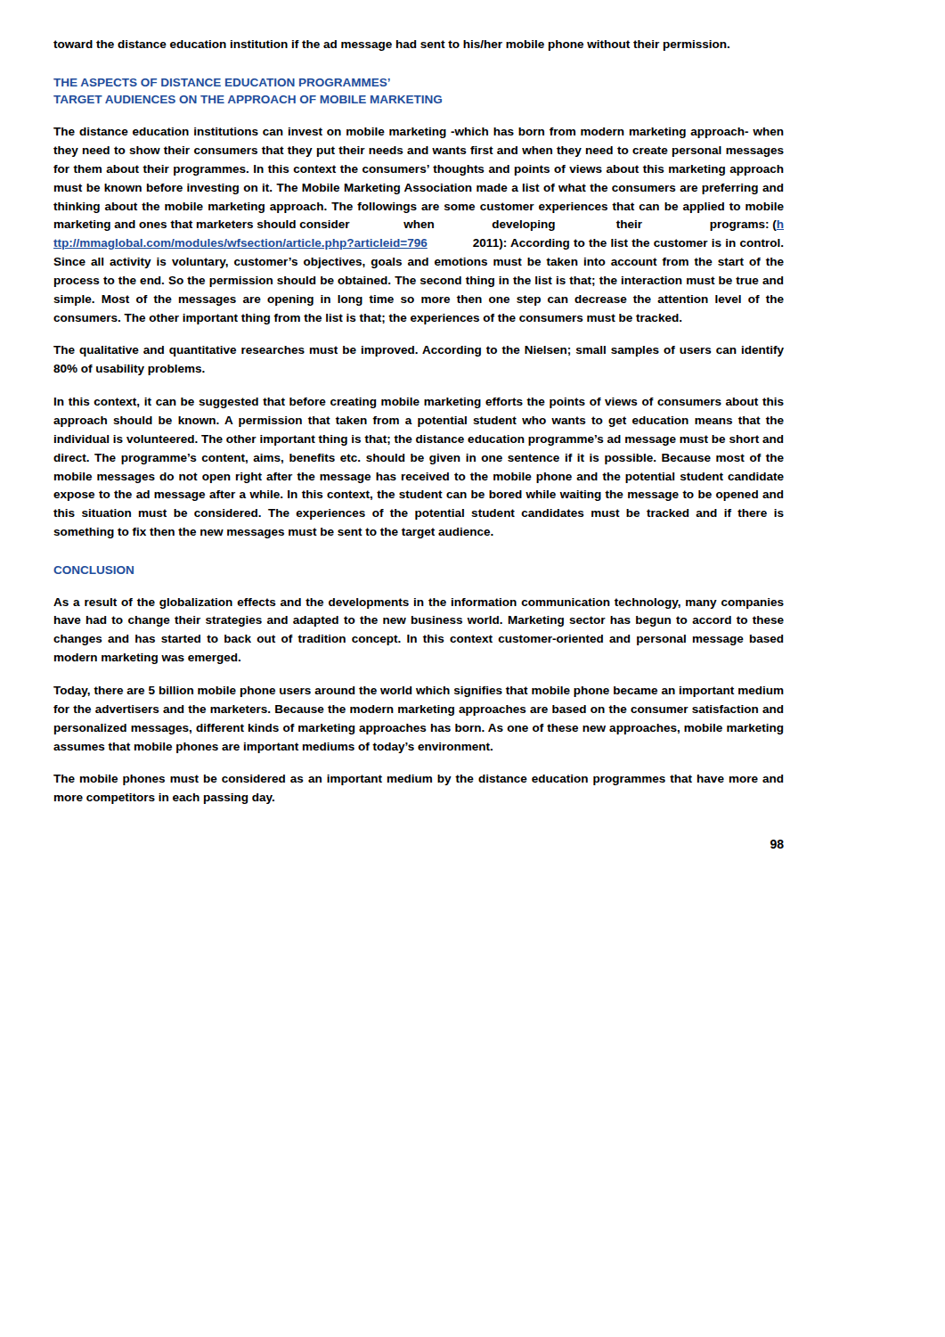toward the distance education institution if the ad message had sent to his/her mobile phone without their permission.
THE ASPECTS OF DISTANCE EDUCATION PROGRAMMES’ TARGET AUDIENCES ON THE APPROACH OF MOBILE MARKETING
The distance education institutions can invest on mobile marketing -which has born from modern marketing approach- when they need to show their consumers that they put their needs and wants first and when they need to create personal messages for them about their programmes. In this context the consumers’ thoughts and points of views about this marketing approach must be known before investing on it. The Mobile Marketing Association made a list of what the consumers are preferring and thinking about the mobile marketing approach. The followings are some customer experiences that can be applied to mobile marketing and ones that marketers should consider when developing their programs: (http://mmaglobal.com/modules/wfsection/article.php?articleid=796 2011): According to the list the customer is in control. Since all activity is voluntary, customer’s objectives, goals and emotions must be taken into account from the start of the process to the end. So the permission should be obtained. The second thing in the list is that; the interaction must be true and simple. Most of the messages are opening in long time so more then one step can decrease the attention level of the consumers. The other important thing from the list is that; the experiences of the consumers must be tracked.
The qualitative and quantitative researches must be improved. According to the Nielsen; small samples of users can identify 80% of usability problems.
In this context, it can be suggested that before creating mobile marketing efforts the points of views of consumers about this approach should be known. A permission that taken from a potential student who wants to get education means that the individual is volunteered. The other important thing is that; the distance education programme’s ad message must be short and direct. The programme’s content, aims, benefits etc. should be given in one sentence if it is possible. Because most of the mobile messages do not open right after the message has received to the mobile phone and the potential student candidate expose to the ad message after a while. In this context, the student can be bored while waiting the message to be opened and this situation must be considered. The experiences of the potential student candidates must be tracked and if there is something to fix then the new messages must be sent to the target audience.
CONCLUSION
As a result of the globalization effects and the developments in the information communication technology, many companies have had to change their strategies and adapted to the new business world. Marketing sector has begun to accord to these changes and has started to back out of tradition concept. In this context customer-oriented and personal message based modern marketing was emerged.
Today, there are 5 billion mobile phone users around the world which signifies that mobile phone became an important medium for the advertisers and the marketers. Because the modern marketing approaches are based on the consumer satisfaction and personalized messages, different kinds of marketing approaches has born. As one of these new approaches, mobile marketing assumes that mobile phones are important mediums of today’s environment.
The mobile phones must be considered as an important medium by the distance education programmes that have more and more competitors in each passing day.
98